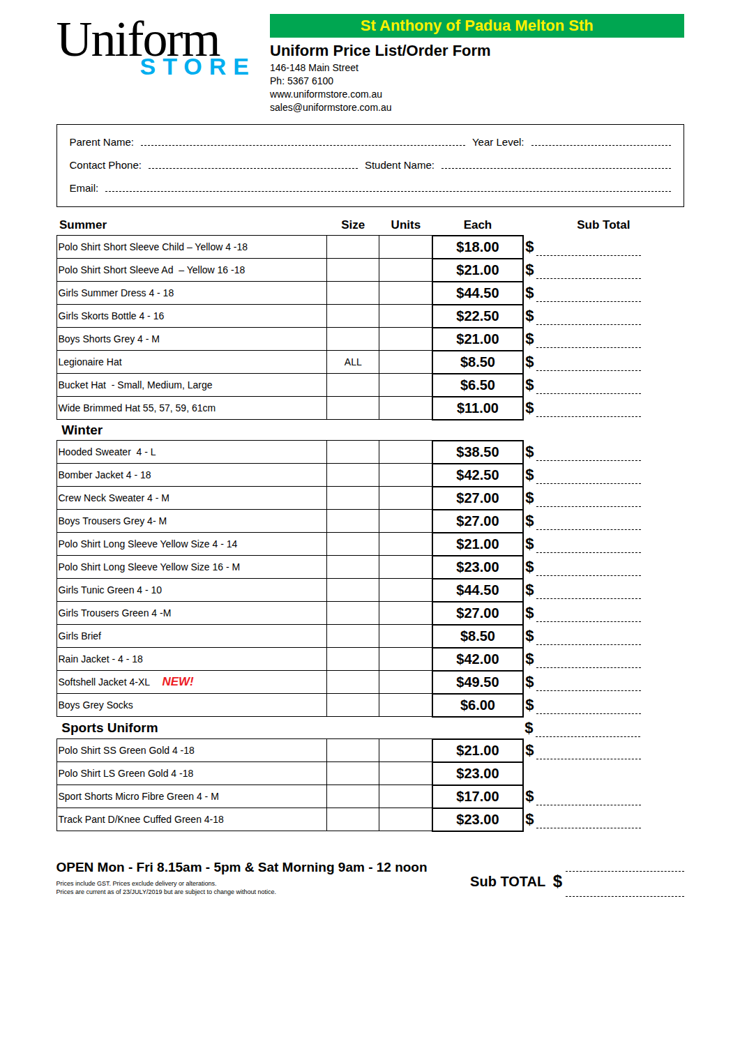Uniform
STORE
St Anthony of Padua Melton Sth
Uniform Price List/Order Form
146-148 Main Street
Ph: 5367 6100
www.uniformstore.com.au
sales@uniformstore.com.au
Parent Name: Year Level:
Contact Phone: Student Name:
Email:
| Summer | Size | Units | Each | Sub Total |
| --- | --- | --- | --- | --- |
| Polo Shirt Short Sleeve Child – Yellow 4 -18 | | | $18.00 | $ |
| Polo Shirt Short Sleeve Ad – Yellow 16 -18 | | | $21.00 | $ |
| Girls Summer Dress 4 - 18 | | | $44.50 | $ |
| Girls Skorts Bottle 4 - 16 | | | $22.50 | $ |
| Boys Shorts Grey 4 - M | | | $21.00 | $ |
| Legionaire Hat | ALL | | $8.50 | $ |
| Bucket Hat - Small, Medium, Large | | | $6.50 | $ |
| Wide Brimmed Hat 55, 57, 59, 61cm | | | $11.00 | $ |
| Winter |
| Hooded Sweater 4 - L | | | $38.50 | $ |
| Bomber Jacket 4 - 18 | | | $42.50 | $ |
| Crew Neck Sweater 4 - M | | | $27.00 | $ |
| Boys Trousers Grey 4- M | | | $27.00 | $ |
| Polo Shirt Long Sleeve Yellow Size 4 - 14 | | | $21.00 | $ |
| Polo Shirt Long Sleeve Yellow Size 16 - M | | | $23.00 | $ |
| Girls Tunic Green 4 - 10 | | | $44.50 | $ |
| Girls Trousers Green 4 -M | | | $27.00 | $ |
| Girls Brief | | | $8.50 | $ |
| Rain Jacket - 4 - 18 | | | $42.00 | $ |
| Softshell Jacket 4-XL NEW! | | | $49.50 | $ |
| Boys Grey Socks | | | $6.00 | $ |
| Sports Uniform | $ |
| Polo Shirt SS Green Gold 4 -18 | | | $21.00 | $ |
| Polo Shirt LS Green Gold 4 -18 | | | $23.00 | |
| Sport Shorts Micro Fibre Green 4 - M | | | $17.00 | $ |
| Track Pant D/Knee Cuffed Green 4-18 | | | $23.00 | $ |
OPEN Mon - Fri 8.15am - 5pm & Sat Morning 9am - 12 noon
Prices include GST. Prices exclude delivery or alterations.
Prices are current as of 23/JULY/2019 but are subject to change without notice.
Sub TOTAL $